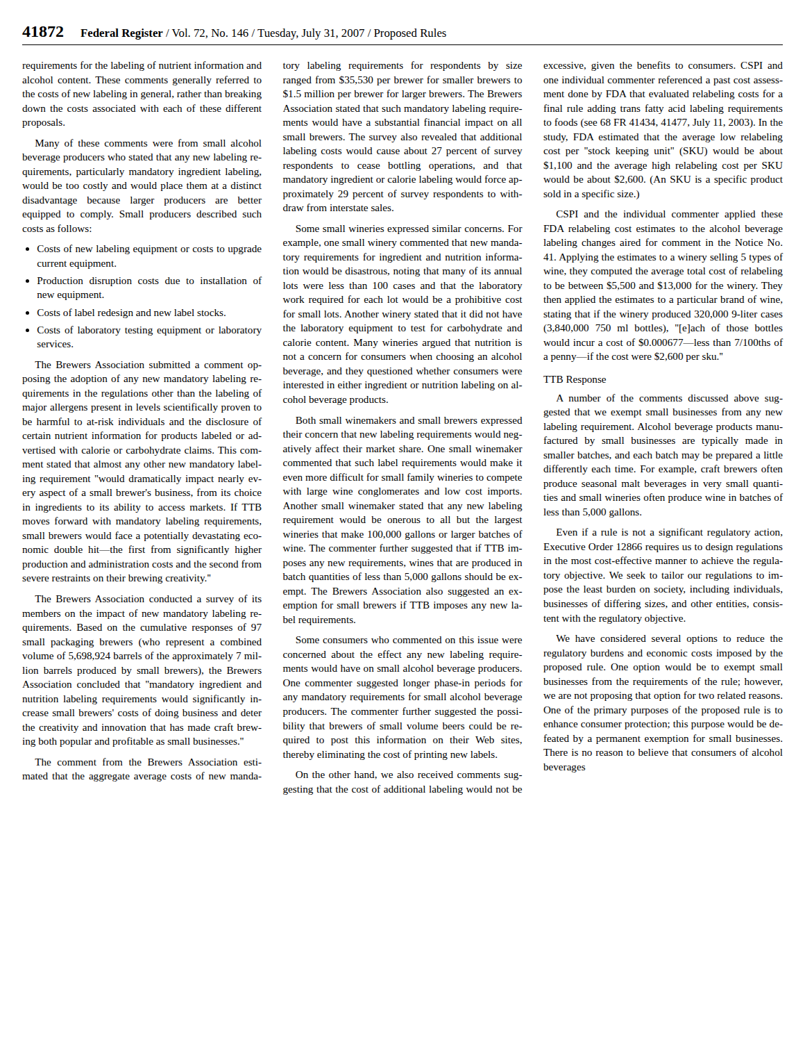41872 Federal Register / Vol. 72, No. 146 / Tuesday, July 31, 2007 / Proposed Rules
requirements for the labeling of nutrient information and alcohol content. These comments generally referred to the costs of new labeling in general, rather than breaking down the costs associated with each of these different proposals.
Many of these comments were from small alcohol beverage producers who stated that any new labeling requirements, particularly mandatory ingredient labeling, would be too costly and would place them at a distinct disadvantage because larger producers are better equipped to comply. Small producers described such costs as follows:
Costs of new labeling equipment or costs to upgrade current equipment.
Production disruption costs due to installation of new equipment.
Costs of label redesign and new label stocks.
Costs of laboratory testing equipment or laboratory services.
The Brewers Association submitted a comment opposing the adoption of any new mandatory labeling requirements in the regulations other than the labeling of major allergens present in levels scientifically proven to be harmful to at-risk individuals and the disclosure of certain nutrient information for products labeled or advertised with calorie or carbohydrate claims. This comment stated that almost any other new mandatory labeling requirement ''would dramatically impact nearly every aspect of a small brewer's business, from its choice in ingredients to its ability to access markets. If TTB moves forward with mandatory labeling requirements, small brewers would face a potentially devastating economic double hit—the first from significantly higher production and administration costs and the second from severe restraints on their brewing creativity.''
The Brewers Association conducted a survey of its members on the impact of new mandatory labeling requirements. Based on the cumulative responses of 97 small packaging brewers (who represent a combined volume of 5,698,924 barrels of the approximately 7 million barrels produced by small brewers), the Brewers Association concluded that ''mandatory ingredient and nutrition labeling requirements would significantly increase small brewers' costs of doing business and deter the creativity and innovation that has made craft brewing both popular and profitable as small businesses.''
The comment from the Brewers Association estimated that the aggregate average costs of new mandatory labeling requirements for respondents by size ranged from $35,530 per brewer for smaller brewers to $1.5 million per brewer for larger brewers. The Brewers Association stated that such mandatory labeling requirements would have a substantial financial impact on all small brewers. The survey also revealed that additional labeling costs would cause about 27 percent of survey respondents to cease bottling operations, and that mandatory ingredient or calorie labeling would force approximately 29 percent of survey respondents to withdraw from interstate sales.
Some small wineries expressed similar concerns. For example, one small winery commented that new mandatory requirements for ingredient and nutrition information would be disastrous, noting that many of its annual lots were less than 100 cases and that the laboratory work required for each lot would be a prohibitive cost for small lots. Another winery stated that it did not have the laboratory equipment to test for carbohydrate and calorie content. Many wineries argued that nutrition is not a concern for consumers when choosing an alcohol beverage, and they questioned whether consumers were interested in either ingredient or nutrition labeling on alcohol beverage products.
Both small winemakers and small brewers expressed their concern that new labeling requirements would negatively affect their market share. One small winemaker commented that such label requirements would make it even more difficult for small family wineries to compete with large wine conglomerates and low cost imports. Another small winemaker stated that any new labeling requirement would be onerous to all but the largest wineries that make 100,000 gallons or larger batches of wine. The commenter further suggested that if TTB imposes any new requirements, wines that are produced in batch quantities of less than 5,000 gallons should be exempt. The Brewers Association also suggested an exemption for small brewers if TTB imposes any new label requirements.
Some consumers who commented on this issue were concerned about the effect any new labeling requirements would have on small alcohol beverage producers. One commenter suggested longer phase-in periods for any mandatory requirements for small alcohol beverage producers. The commenter further suggested the possibility that brewers of small volume beers could be required to post this information on their Web sites, thereby eliminating the cost of printing new labels.
On the other hand, we also received comments suggesting that the cost of additional labeling would not be excessive, given the benefits to consumers. CSPI and one individual commenter referenced a past cost assessment done by FDA that evaluated relabeling costs for a final rule adding trans fatty acid labeling requirements to foods (see 68 FR 41434, 41477, July 11, 2003). In the study, FDA estimated that the average low relabeling cost per ''stock keeping unit'' (SKU) would be about $1,100 and the average high relabeling cost per SKU would be about $2,600. (An SKU is a specific product sold in a specific size.)
CSPI and the individual commenter applied these FDA relabeling cost estimates to the alcohol beverage labeling changes aired for comment in the Notice No. 41. Applying the estimates to a winery selling 5 types of wine, they computed the average total cost of relabeling to be between $5,500 and $13,000 for the winery. They then applied the estimates to a particular brand of wine, stating that if the winery produced 320,000 9-liter cases (3,840,000 750 ml bottles), ''[e]ach of those bottles would incur a cost of $0.000677—less than 7/100ths of a penny—if the cost were $2,600 per sku.''
TTB Response
A number of the comments discussed above suggested that we exempt small businesses from any new labeling requirement. Alcohol beverage products manufactured by small businesses are typically made in smaller batches, and each batch may be prepared a little differently each time. For example, craft brewers often produce seasonal malt beverages in very small quantities and small wineries often produce wine in batches of less than 5,000 gallons.
Even if a rule is not a significant regulatory action, Executive Order 12866 requires us to design regulations in the most cost-effective manner to achieve the regulatory objective. We seek to tailor our regulations to impose the least burden on society, including individuals, businesses of differing sizes, and other entities, consistent with the regulatory objective.
We have considered several options to reduce the regulatory burdens and economic costs imposed by the proposed rule. One option would be to exempt small businesses from the requirements of the rule; however, we are not proposing that option for two related reasons. One of the primary purposes of the proposed rule is to enhance consumer protection; this purpose would be defeated by a permanent exemption for small businesses. There is no reason to believe that consumers of alcohol beverages